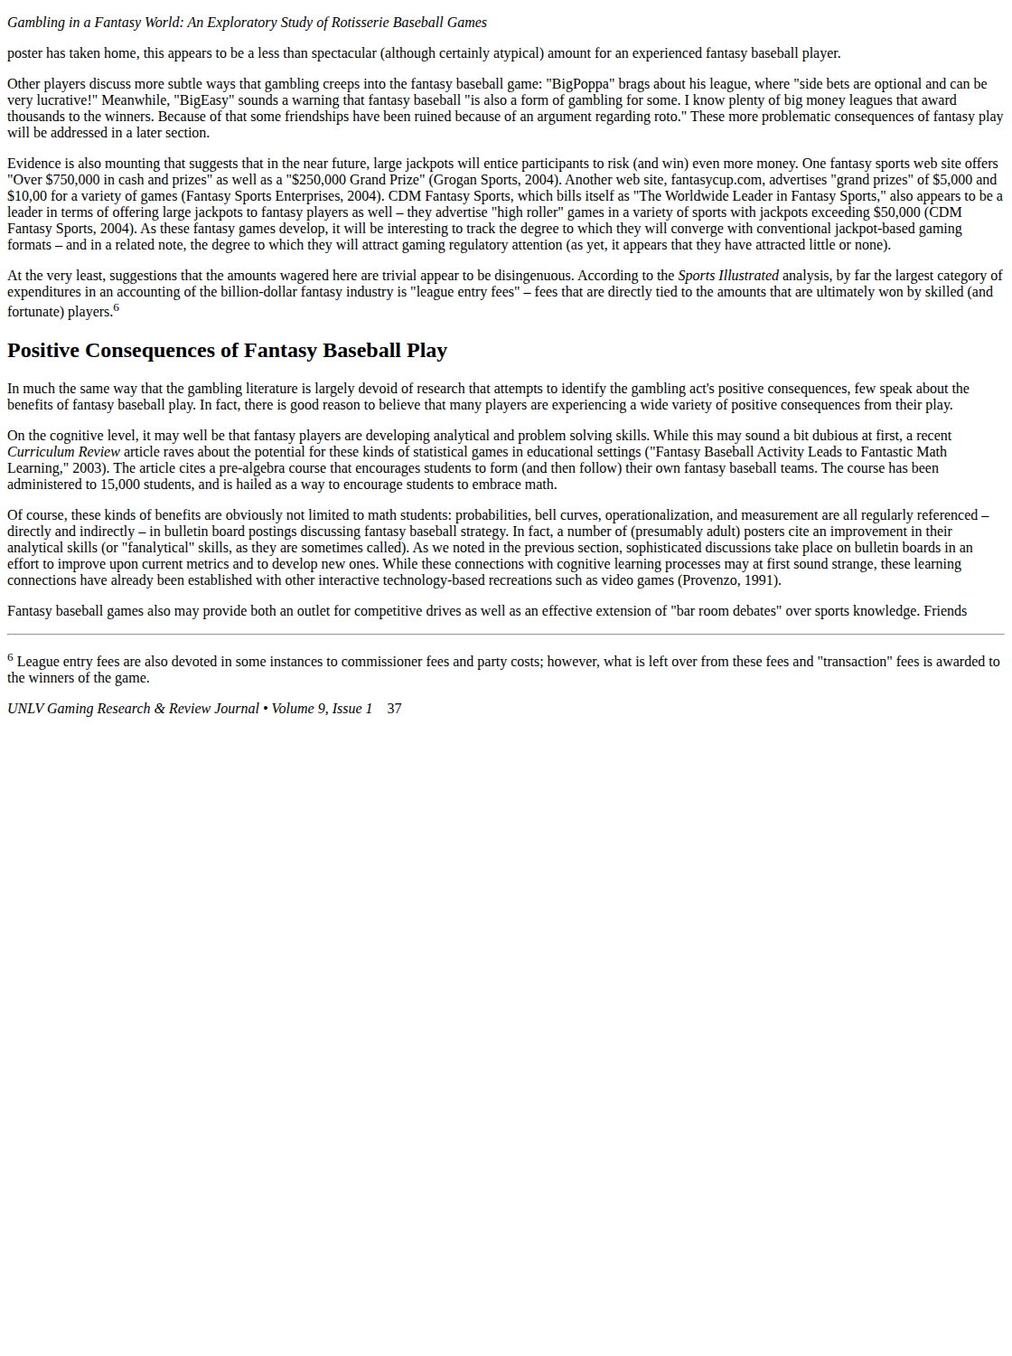Gambling in a Fantasy World: An Exploratory Study of Rotisserie Baseball Games
poster has taken home, this appears to be a less than spectacular (although certainly atypical) amount for an experienced fantasy baseball player.
Other players discuss more subtle ways that gambling creeps into the fantasy baseball game: "BigPoppa" brags about his league, where "side bets are optional and can be very lucrative!" Meanwhile, "BigEasy" sounds a warning that fantasy baseball "is also a form of gambling for some. I know plenty of big money leagues that award thousands to the winners. Because of that some friendships have been ruined because of an argument regarding roto." These more problematic consequences of fantasy play will be addressed in a later section.
Evidence is also mounting that suggests that in the near future, large jackpots will entice participants to risk (and win) even more money. One fantasy sports web site offers "Over $750,000 in cash and prizes" as well as a "$250,000 Grand Prize" (Grogan Sports, 2004). Another web site, fantasycup.com, advertises "grand prizes" of $5,000 and $10,00 for a variety of games (Fantasy Sports Enterprises, 2004). CDM Fantasy Sports, which bills itself as "The Worldwide Leader in Fantasy Sports," also appears to be a leader in terms of offering large jackpots to fantasy players as well – they advertise "high roller" games in a variety of sports with jackpots exceeding $50,000 (CDM Fantasy Sports, 2004). As these fantasy games develop, it will be interesting to track the degree to which they will converge with conventional jackpot-based gaming formats – and in a related note, the degree to which they will attract gaming regulatory attention (as yet, it appears that they have attracted little or none).
At the very least, suggestions that the amounts wagered here are trivial appear to be disingenuous. According to the Sports Illustrated analysis, by far the largest category of expenditures in an accounting of the billion-dollar fantasy industry is "league entry fees" – fees that are directly tied to the amounts that are ultimately won by skilled (and fortunate) players.6
Positive Consequences of Fantasy Baseball Play
In much the same way that the gambling literature is largely devoid of research that attempts to identify the gambling act's positive consequences, few speak about the benefits of fantasy baseball play. In fact, there is good reason to believe that many players are experiencing a wide variety of positive consequences from their play.
On the cognitive level, it may well be that fantasy players are developing analytical and problem solving skills. While this may sound a bit dubious at first, a recent Curriculum Review article raves about the potential for these kinds of statistical games in educational settings ("Fantasy Baseball Activity Leads to Fantastic Math Learning," 2003). The article cites a pre-algebra course that encourages students to form (and then follow) their own fantasy baseball teams. The course has been administered to 15,000 students, and is hailed as a way to encourage students to embrace math.
Of course, these kinds of benefits are obviously not limited to math students: probabilities, bell curves, operationalization, and measurement are all regularly referenced – directly and indirectly – in bulletin board postings discussing fantasy baseball strategy. In fact, a number of (presumably adult) posters cite an improvement in their analytical skills (or "fanalytical" skills, as they are sometimes called). As we noted in the previous section, sophisticated discussions take place on bulletin boards in an effort to improve upon current metrics and to develop new ones. While these connections with cognitive learning processes may at first sound strange, these learning connections have already been established with other interactive technology-based recreations such as video games (Provenzo, 1991).
Fantasy baseball games also may provide both an outlet for competitive drives as well as an effective extension of "bar room debates" over sports knowledge. Friends
6 League entry fees are also devoted in some instances to commissioner fees and party costs; however, what is left over from these fees and "transaction" fees is awarded to the winners of the game.
UNLV Gaming Research & Review Journal • Volume 9, Issue 1 37